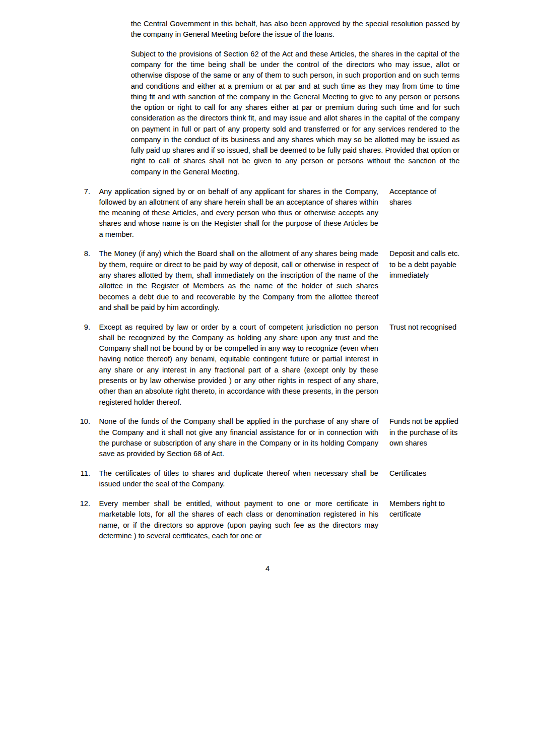the Central Government in this behalf, has also been approved by the special resolution passed by the company in General Meeting before the issue of the loans.
Subject to the provisions of Section 62 of the Act and these Articles, the shares in the capital of the company for the time being shall be under the control of the directors who may issue, allot or otherwise dispose of the same or any of them to such person, in such proportion and on such terms and conditions and either at a premium or at par and at such time as they may from time to time thing fit and with sanction of the company in the General Meeting to give to any person or persons the option or right to call for any shares either at par or premium during such time and for such consideration as the directors think fit, and may issue and allot shares in the capital of the company on payment in full or part of any property sold and transferred or for any services rendered to the company in the conduct of its business and any shares which may so be allotted may be issued as fully paid up shares and if so issued, shall be deemed to be fully paid shares. Provided that option or right to call of shares shall not be given to any person or persons without the sanction of the company in the General Meeting.
7.
Any application signed by or on behalf of any applicant for shares in the Company, followed by an allotment of any share herein shall be an acceptance of shares within the meaning of these Articles, and every person who thus or otherwise accepts any shares and whose name is on the Register shall for the purpose of these Articles be a member.
Acceptance of shares
8.
The Money (if any) which the Board shall on the allotment of any shares being made by them, require or direct to be paid by way of deposit, call or otherwise in respect of any shares allotted by them, shall immediately on the inscription of the name of the allottee in the Register of Members as the name of the holder of such shares becomes a debt due to and recoverable by the Company from the allottee thereof and shall be paid by him accordingly.
Deposit and calls etc. to be a debt payable immediately
9.
Except as required by law or order by a court of competent jurisdiction no person shall be recognized by the Company as holding any share upon any trust and the Company shall not be bound by or be compelled in any way to recognize (even when having notice thereof) any benami, equitable contingent future or partial interest in any share or any interest in any fractional part of a share (except only by these presents or by law otherwise provided ) or any other rights in respect of any share, other than an absolute right thereto, in accordance with these presents, in the person registered holder thereof.
Trust not recognised
10.
None of the funds of the Company shall be applied in the purchase of any share of the Company and it shall not give any financial assistance for or in connection with the purchase or subscription of any share in the Company or in its holding Company save as provided by Section 68 of Act.
Funds not be applied in the purchase of its own shares
11.
The certificates of titles to shares and duplicate thereof when necessary shall be issued under the seal of the Company.
Certificates
12.
Every member shall be entitled, without payment to one or more certificate in marketable lots, for all the shares of each class or denomination registered in his name, or if the directors so approve (upon paying such fee as the directors may determine ) to several certificates, each for one or
Members right to certificate
4